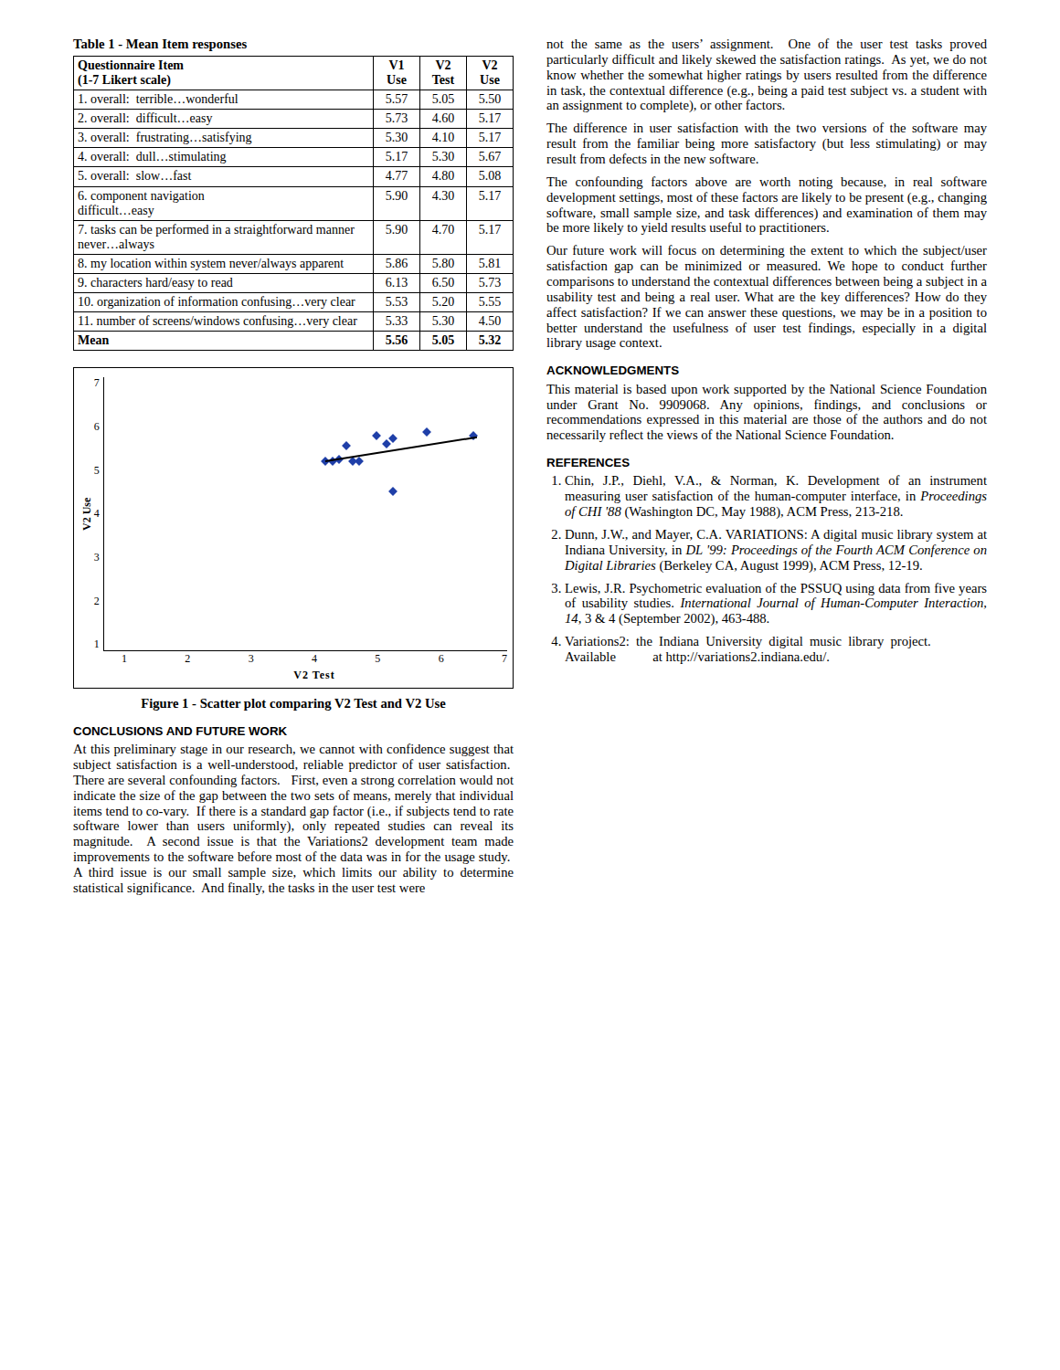Table 1 - Mean Item responses
| Questionnaire Item (1-7 Likert scale) | V1 Use | V2 Test | V2 Use |
| --- | --- | --- | --- |
| 1. overall: terrible…wonderful | 5.57 | 5.05 | 5.50 |
| 2. overall: difficult…easy | 5.73 | 4.60 | 5.17 |
| 3. overall: frustrating…satisfying | 5.30 | 4.10 | 5.17 |
| 4. overall: dull…stimulating | 5.17 | 5.30 | 5.67 |
| 5. overall: slow…fast | 4.77 | 4.80 | 5.08 |
| 6. component navigation difficult…easy | 5.90 | 4.30 | 5.17 |
| 7. tasks can be performed in a straightforward manner never…always | 5.90 | 4.70 | 5.17 |
| 8. my location within system never/always apparent | 5.86 | 5.80 | 5.81 |
| 9. characters hard/easy to read | 6.13 | 6.50 | 5.73 |
| 10. organization of information confusing…very clear | 5.53 | 5.20 | 5.55 |
| 11. number of screens/windows confusing…very clear | 5.33 | 5.30 | 4.50 |
| Mean | 5.56 | 5.05 | 5.32 |
V2 Use
7 6 5 4 3 2 1
1 2 3 4 5 6 7
V2 Test
Figure 1 - Scatter plot comparing V2 Test and V2 Use
Conclusions and Future Work
At this preliminary stage in our research, we cannot with confidence suggest that subject satisfaction is a well-understood, reliable predictor of user satisfaction. There are several confounding factors. First, even a strong correlation would not indicate the size of the gap between the two sets of means, merely that individual items tend to co-vary. If there is a standard gap factor (i.e., if subjects tend to rate software lower than users uniformly), only repeated studies can reveal its magnitude. A second issue is that the Variations2 development team made improvements to the software before most of the data was in for the usage study. A third issue is our small sample size, which limits our ability to determine statistical significance. And finally, the tasks in the user test were
not the same as the users’ assignment. One of the user test tasks proved particularly difficult and likely skewed the satisfaction ratings. As yet, we do not know whether the somewhat higher ratings by users resulted from the difference in task, the contextual difference (e.g., being a paid test subject vs. a student with an assignment to complete), or other factors.
The difference in user satisfaction with the two versions of the software may result from the familiar being more satisfactory (but less stimulating) or may result from defects in the new software.
The confounding factors above are worth noting because, in real software development settings, most of these factors are likely to be present (e.g., changing software, small sample size, and task differences) and examination of them may be more likely to yield results useful to practitioners.
Our future work will focus on determining the extent to which the subject/user satisfaction gap can be minimized or measured. We hope to conduct further comparisons to understand the contextual differences between being a subject in a usability test and being a real user. What are the key differences? How do they affect satisfaction? If we can answer these questions, we may be in a position to better understand the usefulness of user test findings, especially in a digital library usage context.
Acknowledgments
This material is based upon work supported by the National Science Foundation under Grant No. 9909068. Any opinions, findings, and conclusions or recommendations expressed in this material are those of the authors and do not necessarily reflect the views of the National Science Foundation.
References
Chin, J.P., Diehl, V.A., & Norman, K. Development of an instrument measuring user satisfaction of the human-computer interface, in Proceedings of CHI '88 (Washington DC, May 1988), ACM Press, 213-218.
Dunn, J.W., and Mayer, C.A. VARIATIONS: A digital music library system at Indiana University, in DL '99: Proceedings of the Fourth ACM Conference on Digital Libraries (Berkeley CA, August 1999), ACM Press, 12-19.
Lewis, J.R. Psychometric evaluation of the PSSUQ using data from five years of usability studies. International Journal of Human-Computer Interaction, 14, 3 & 4 (September 2002), 463-488.
Variations2: the Indiana University digital music library project. Available at http://variations2.indiana.edu/.